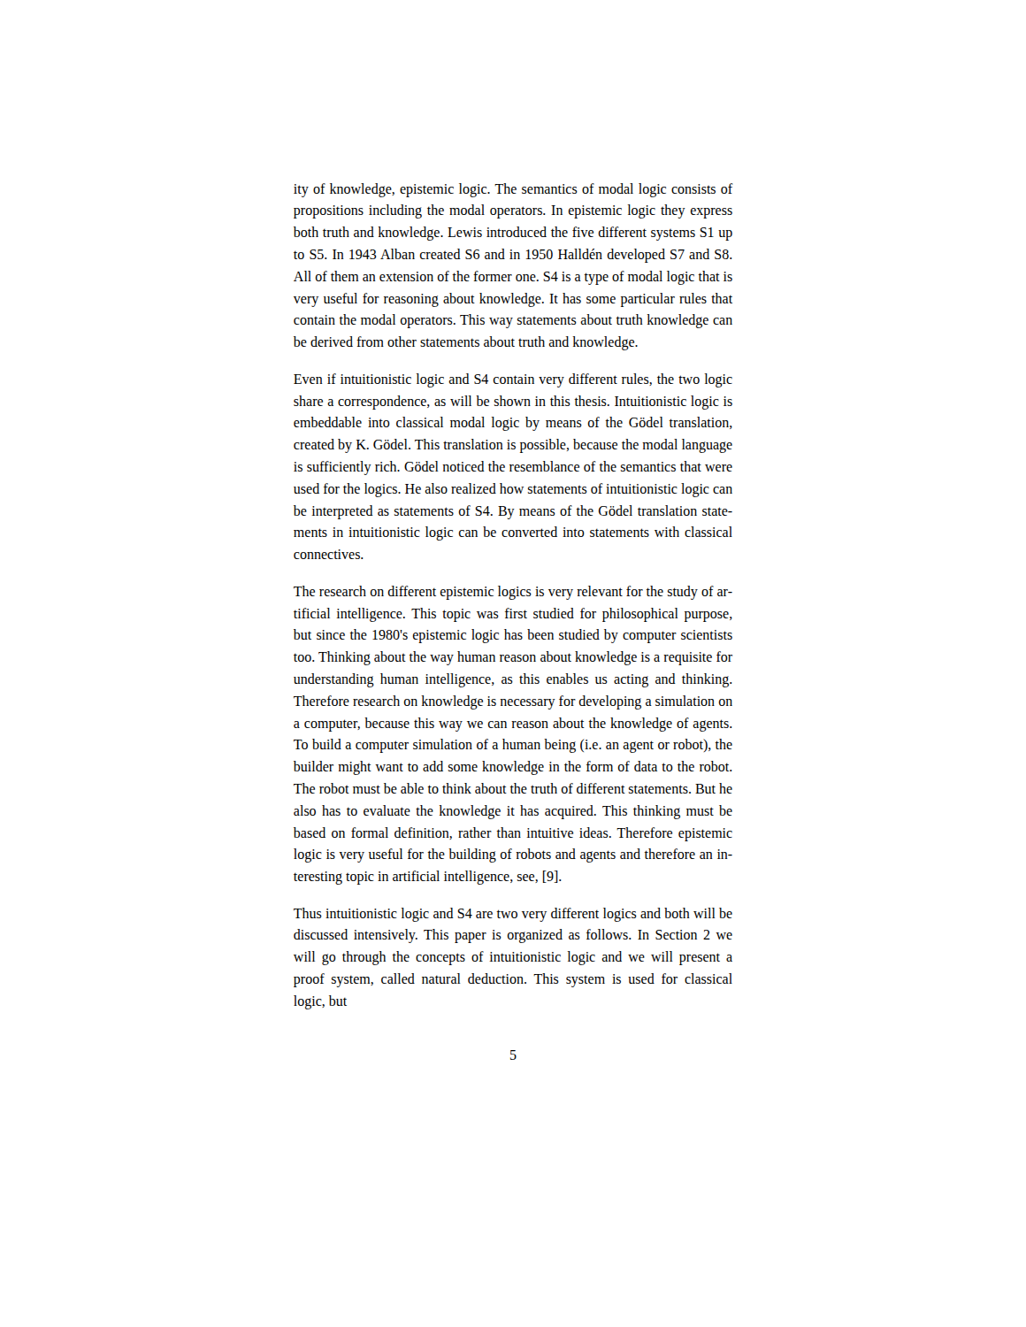ity of knowledge, epistemic logic. The semantics of modal logic consists of propositions including the modal operators. In epistemic logic they express both truth and knowledge. Lewis introduced the five different systems S1 up to S5. In 1943 Alban created S6 and in 1950 Halldén developed S7 and S8. All of them an extension of the former one. S4 is a type of modal logic that is very useful for reasoning about knowledge. It has some particular rules that contain the modal operators. This way statements about truth knowledge can be derived from other statements about truth and knowledge.
Even if intuitionistic logic and S4 contain very different rules, the two logic share a correspondence, as will be shown in this thesis. Intuitionistic logic is embeddable into classical modal logic by means of the Gödel translation, created by K. Gödel. This translation is possible, because the modal language is sufficiently rich. Gödel noticed the resemblance of the semantics that were used for the logics. He also realized how statements of intuitionistic logic can be interpreted as statements of S4. By means of the Gödel translation statements in intuitionistic logic can be converted into statements with classical connectives.
The research on different epistemic logics is very relevant for the study of artificial intelligence. This topic was first studied for philosophical purpose, but since the 1980's epistemic logic has been studied by computer scientists too. Thinking about the way human reason about knowledge is a requisite for understanding human intelligence, as this enables us acting and thinking. Therefore research on knowledge is necessary for developing a simulation on a computer, because this way we can reason about the knowledge of agents. To build a computer simulation of a human being (i.e. an agent or robot), the builder might want to add some knowledge in the form of data to the robot. The robot must be able to think about the truth of different statements. But he also has to evaluate the knowledge it has acquired. This thinking must be based on formal definition, rather than intuitive ideas. Therefore epistemic logic is very useful for the building of robots and agents and therefore an interesting topic in artificial intelligence, see, [9].
Thus intuitionistic logic and S4 are two very different logics and both will be discussed intensively. This paper is organized as follows. In Section 2 we will go through the concepts of intuitionistic logic and we will present a proof system, called natural deduction. This system is used for classical logic, but
5